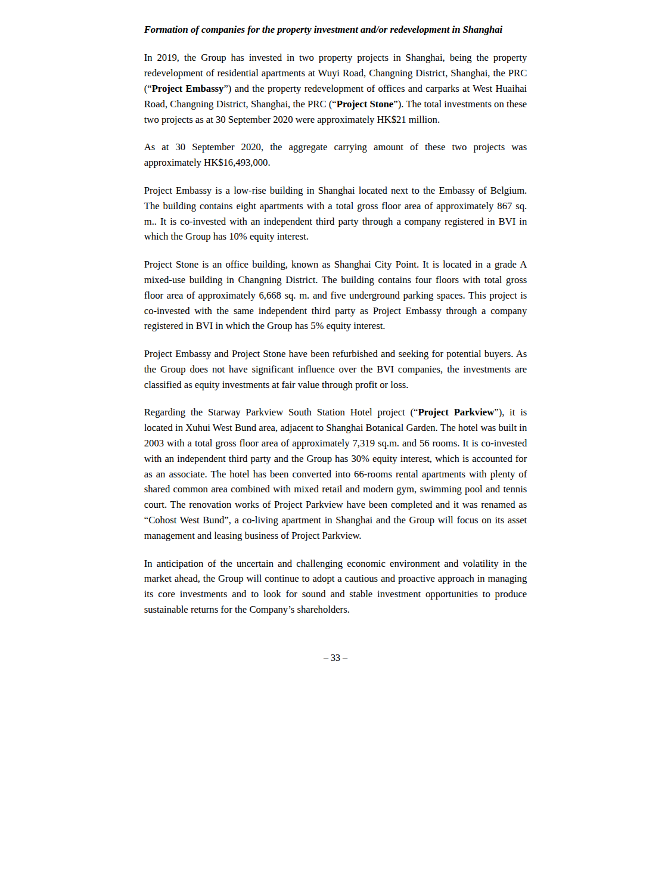Formation of companies for the property investment and/or redevelopment in Shanghai
In 2019, the Group has invested in two property projects in Shanghai, being the property redevelopment of residential apartments at Wuyi Road, Changning District, Shanghai, the PRC (“Project Embassy”) and the property redevelopment of offices and carparks at West Huaihai Road, Changning District, Shanghai, the PRC (“Project Stone”). The total investments on these two projects as at 30 September 2020 were approximately HK$21 million.
As at 30 September 2020, the aggregate carrying amount of these two projects was approximately HK$16,493,000.
Project Embassy is a low-rise building in Shanghai located next to the Embassy of Belgium. The building contains eight apartments with a total gross floor area of approximately 867 sq. m.. It is co-invested with an independent third party through a company registered in BVI in which the Group has 10% equity interest.
Project Stone is an office building, known as Shanghai City Point. It is located in a grade A mixed-use building in Changning District. The building contains four floors with total gross floor area of approximately 6,668 sq. m. and five underground parking spaces. This project is co-invested with the same independent third party as Project Embassy through a company registered in BVI in which the Group has 5% equity interest.
Project Embassy and Project Stone have been refurbished and seeking for potential buyers. As the Group does not have significant influence over the BVI companies, the investments are classified as equity investments at fair value through profit or loss.
Regarding the Starway Parkview South Station Hotel project (“Project Parkview”), it is located in Xuhui West Bund area, adjacent to Shanghai Botanical Garden. The hotel was built in 2003 with a total gross floor area of approximately 7,319 sq.m. and 56 rooms. It is co-invested with an independent third party and the Group has 30% equity interest, which is accounted for as an associate. The hotel has been converted into 66-rooms rental apartments with plenty of shared common area combined with mixed retail and modern gym, swimming pool and tennis court. The renovation works of Project Parkview have been completed and it was renamed as “Cohost West Bund”, a co-living apartment in Shanghai and the Group will focus on its asset management and leasing business of Project Parkview.
In anticipation of the uncertain and challenging economic environment and volatility in the market ahead, the Group will continue to adopt a cautious and proactive approach in managing its core investments and to look for sound and stable investment opportunities to produce sustainable returns for the Company’s shareholders.
– 33 –